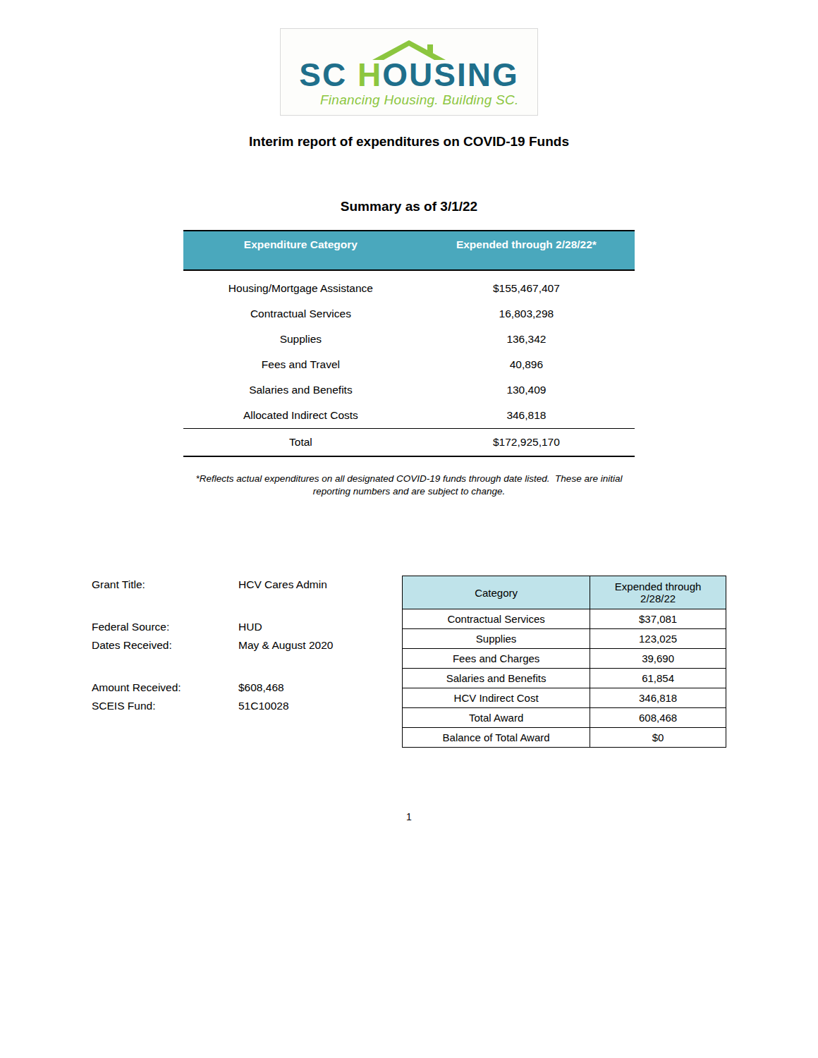SC HOUSING
Financing Housing. Building SC.
Interim report of expenditures on COVID-19 Funds
Summary as of 3/1/22
| Expenditure Category | Expended through 2/28/22* |
| --- | --- |
| Housing/Mortgage Assistance | $155,467,407 |
| Contractual Services | 16,803,298 |
| Supplies | 136,342 |
| Fees and Travel | 40,896 |
| Salaries and Benefits | 130,409 |
| Allocated Indirect Costs | 346,818 |
| Total | $172,925,170 |
*Reflects actual expenditures on all designated COVID-19 funds through date listed. These are initial reporting numbers and are subject to change.
| Grant Title: | HCV Cares Admin |
| Federal Source: | HUD |
| Dates Received: | May & August 2020 |
| Amount Received: | $608,468 |
| SCEIS Fund: | 51C10028 |
| Category | Expended through 2/28/22 |
| --- | --- |
| Contractual Services | $37,081 |
| Supplies | 123,025 |
| Fees and Charges | 39,690 |
| Salaries and Benefits | 61,854 |
| HCV Indirect Cost | 346,818 |
| Total Award | 608,468 |
| Balance of Total Award | $0 |
1